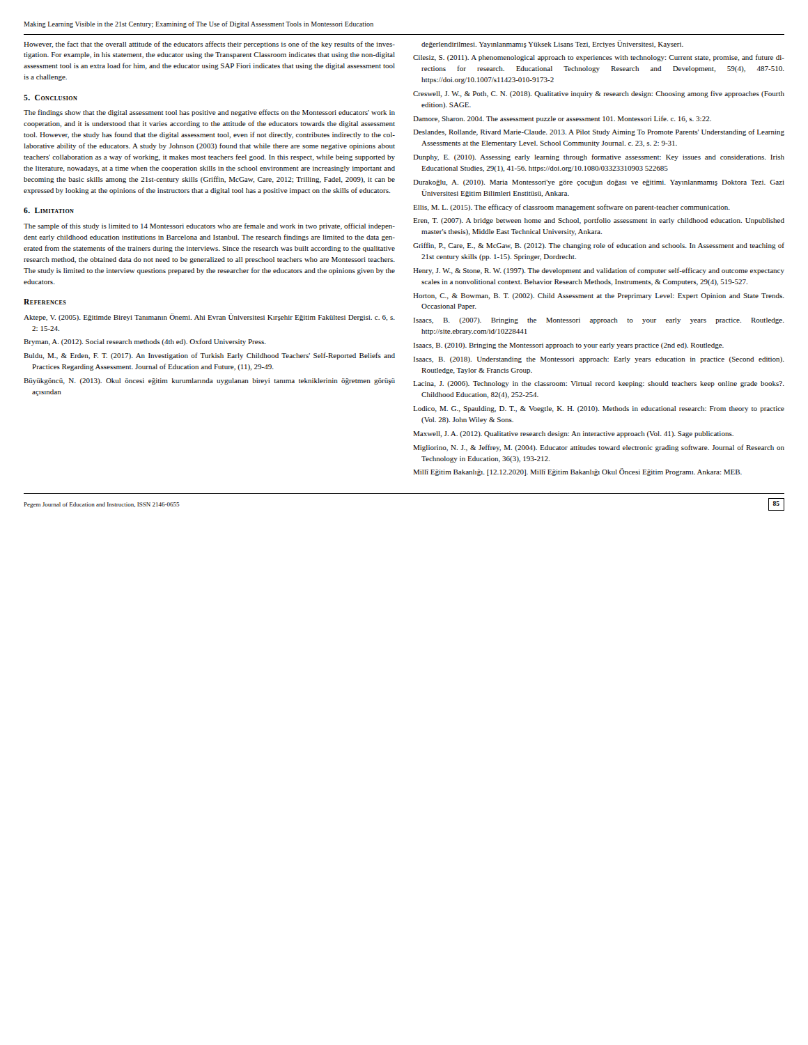Making Learning Visible in the 21st Century; Examining of The Use of Digital Assessment Tools in Montessori Education
However, the fact that the overall attitude of the educators affects their perceptions is one of the key results of the investigation. For example, in his statement, the educator using the Transparent Classroom indicates that using the non-digital assessment tool is an extra load for him, and the educator using SAP Fiori indicates that using the digital assessment tool is a challenge.
5. Conclusion
The findings show that the digital assessment tool has positive and negative effects on the Montessori educators' work in cooperation, and it is understood that it varies according to the attitude of the educators towards the digital assessment tool. However, the study has found that the digital assessment tool, even if not directly, contributes indirectly to the collaborative ability of the educators. A study by Johnson (2003) found that while there are some negative opinions about teachers' collaboration as a way of working, it makes most teachers feel good. In this respect, while being supported by the literature, nowadays, at a time when the cooperation skills in the school environment are increasingly important and becoming the basic skills among the 21st-century skills (Griffin, McGaw, Care, 2012; Trilling, Fadel, 2009), it can be expressed by looking at the opinions of the instructors that a digital tool has a positive impact on the skills of educators.
6. Limitation
The sample of this study is limited to 14 Montessori educators who are female and work in two private, official independent early childhood education institutions in Barcelona and Istanbul. The research findings are limited to the data generated from the statements of the trainers during the interviews. Since the research was built according to the qualitative research method, the obtained data do not need to be generalized to all preschool teachers who are Montessori teachers. The study is limited to the interview questions prepared by the researcher for the educators and the opinions given by the educators.
References
Aktepe, V. (2005). Eğitimde Bireyi Tanımanın Önemi. Ahi Evran Üniversitesi Kırşehir Eğitim Fakültesi Dergisi. c. 6, s. 2: 15-24.
Bryman, A. (2012). Social research methods (4th ed). Oxford University Press.
Buldu, M., & Erden, F. T. (2017). An Investigation of Turkish Early Childhood Teachers' Self-Reported Beliefs and Practices Regarding Assessment. Journal of Education and Future, (11), 29-49.
Büyükgöncü, N. (2013). Okul öncesi eğitim kurumlarında uygulanan bireyi tanıma tekniklerinin öğretmen görüşü açısından
değerlendirilmesi. Yayınlanmamış Yüksek Lisans Tezi, Erciyes Üniversitesi, Kayseri.
Cilesiz, S. (2011). A phenomenological approach to experiences with technology: Current state, promise, and future directions for research. Educational Technology Research and Development, 59(4), 487-510. https://doi.org/10.1007/s11423-010-9173-2
Creswell, J. W., & Poth, C. N. (2018). Qualitative inquiry & research design: Choosing among five approaches (Fourth edition). SAGE.
Damore, Sharon. 2004. The assessment puzzle or assessment 101. Montessori Life. c. 16, s. 3:22.
Deslandes, Rollande, Rivard Marie-Claude. 2013. A Pilot Study Aiming To Promote Parents' Understanding of Learning Assessments at the Elementary Level. School Community Journal. c. 23, s. 2: 9-31.
Dunphy, E. (2010). Assessing early learning through formative assessment: Key issues and considerations. Irish Educational Studies, 29(1), 41-56. https://doi.org/10.1080/03323310903 522685
Durakoğlu, A. (2010). Maria Montessori'ye göre çocuğun doğası ve eğitimi. Yayınlanmamış Doktora Tezi. Gazi Üniversitesi Eğitim Bilimleri Enstitüsü, Ankara.
Ellis, M. L. (2015). The efficacy of classroom management software on parent-teacher communication.
Eren, T. (2007). A bridge between home and School, portfolio assessment in early childhood education. Unpublished master's thesis), Middle East Technical University, Ankara.
Griffin, P., Care, E., & McGaw, B. (2012). The changing role of education and schools. In Assessment and teaching of 21st century skills (pp. 1-15). Springer, Dordrecht.
Henry, J. W., & Stone, R. W. (1997). The development and validation of computer self-efficacy and outcome expectancy scales in a nonvolitional context. Behavior Research Methods, Instruments, & Computers, 29(4), 519-527.
Horton, C., & Bowman, B. T. (2002). Child Assessment at the Preprimary Level: Expert Opinion and State Trends. Occasional Paper.
Isaacs, B. (2007). Bringing the Montessori approach to your early years practice. Routledge. http://site.ebrary.com/id/10228441
Isaacs, B. (2010). Bringing the Montessori approach to your early years practice (2nd ed). Routledge.
Isaacs, B. (2018). Understanding the Montessori approach: Early years education in practice (Second edition). Routledge, Taylor & Francis Group.
Lacina, J. (2006). Technology in the classroom: Virtual record keeping: should teachers keep online grade books?. Childhood Education, 82(4), 252-254.
Lodico, M. G., Spaulding, D. T., & Voegtle, K. H. (2010). Methods in educational research: From theory to practice (Vol. 28). John Wiley & Sons.
Maxwell, J. A. (2012). Qualitative research design: An interactive approach (Vol. 41). Sage publications.
Migliorino, N. J., & Jeffrey, M. (2004). Educator attitudes toward electronic grading software. Journal of Research on Technology in Education, 36(3), 193-212.
Millî Eğitim Bakanlığı. [12.12.2020]. Millî Eğitim Bakanlığı Okul Öncesi Eğitim Programı. Ankara: MEB.
Pegem Journal of Education and Instruction, ISSN 2146-0655 85